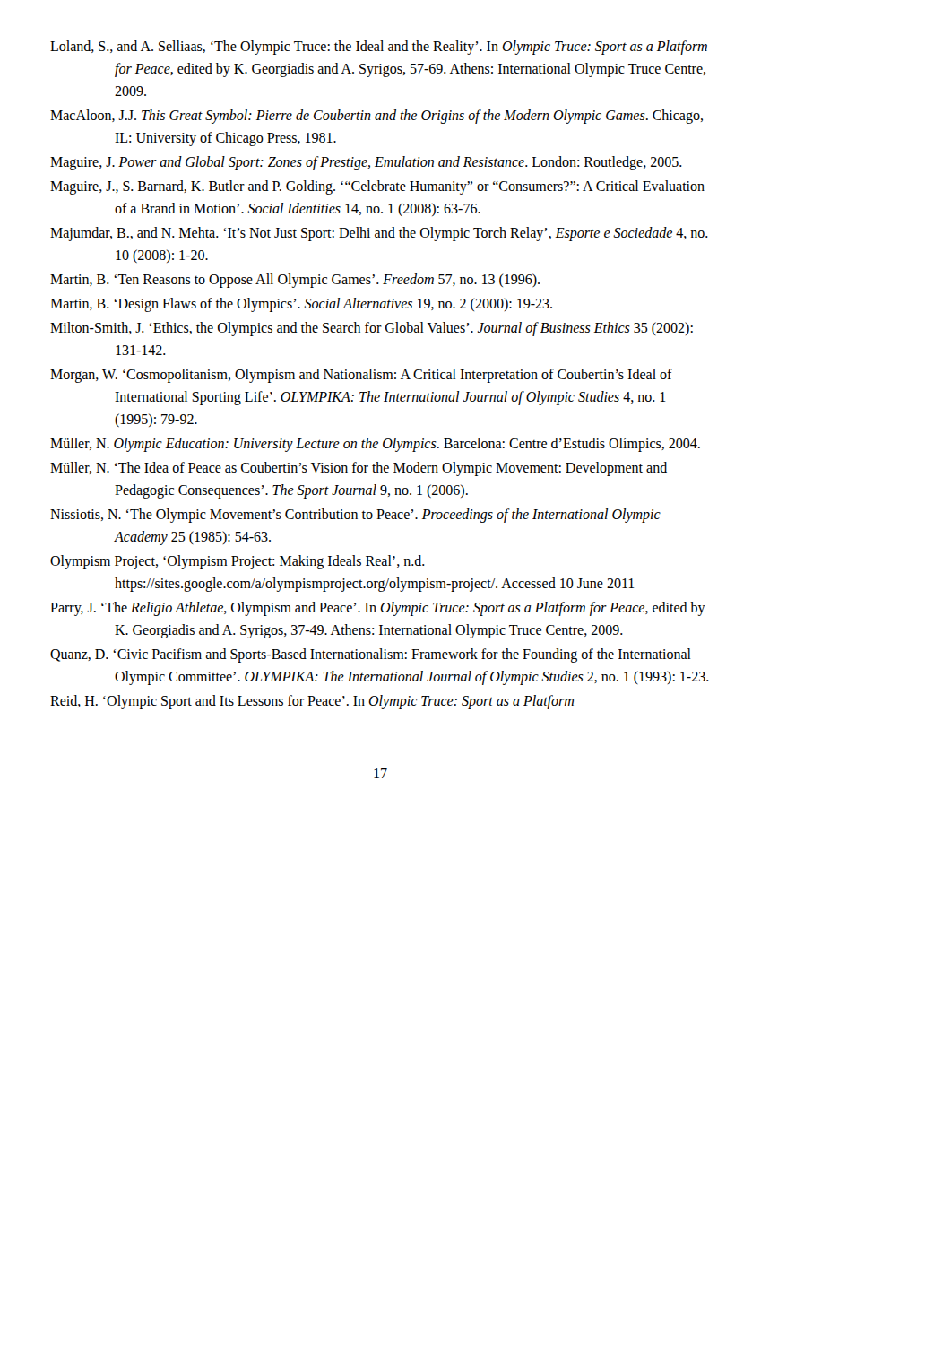Loland, S., and A. Selliaas, ‘The Olympic Truce: the Ideal and the Reality’. In Olympic Truce: Sport as a Platform for Peace, edited by K. Georgiadis and A. Syrigos, 57-69. Athens: International Olympic Truce Centre, 2009.
MacAloon, J.J. This Great Symbol: Pierre de Coubertin and the Origins of the Modern Olympic Games. Chicago, IL: University of Chicago Press, 1981.
Maguire, J. Power and Global Sport: Zones of Prestige, Emulation and Resistance. London: Routledge, 2005.
Maguire, J., S. Barnard, K. Butler and P. Golding. ‘“Celebrate Humanity” or “Consumers?”: A Critical Evaluation of a Brand in Motion’. Social Identities 14, no. 1 (2008): 63-76.
Majumdar, B., and N. Mehta. ‘It’s Not Just Sport: Delhi and the Olympic Torch Relay’, Esporte e Sociedade 4, no. 10 (2008): 1-20.
Martin, B. ‘Ten Reasons to Oppose All Olympic Games’. Freedom 57, no. 13 (1996).
Martin, B. ‘Design Flaws of the Olympics’. Social Alternatives 19, no. 2 (2000): 19-23.
Milton-Smith, J. ‘Ethics, the Olympics and the Search for Global Values’. Journal of Business Ethics 35 (2002): 131-142.
Morgan, W. ‘Cosmopolitanism, Olympism and Nationalism: A Critical Interpretation of Coubertin’s Ideal of International Sporting Life’. OLYMPIKA: The International Journal of Olympic Studies 4, no. 1 (1995): 79-92.
Müller, N. Olympic Education: University Lecture on the Olympics. Barcelona: Centre d’Estudis Olímpics, 2004.
Müller, N. ‘The Idea of Peace as Coubertin’s Vision for the Modern Olympic Movement: Development and Pedagogic Consequences’. The Sport Journal 9, no. 1 (2006).
Nissiotis, N. ‘The Olympic Movement’s Contribution to Peace’. Proceedings of the International Olympic Academy 25 (1985): 54-63.
Olympism Project, ‘Olympism Project: Making Ideals Real’, n.d. https://sites.google.com/a/olympismproject.org/olympism-project/. Accessed 10 June 2011
Parry, J. ‘The Religio Athletae, Olympism and Peace’. In Olympic Truce: Sport as a Platform for Peace, edited by K. Georgiadis and A. Syrigos, 37-49. Athens: International Olympic Truce Centre, 2009.
Quanz, D. ‘Civic Pacifism and Sports-Based Internationalism: Framework for the Founding of the International Olympic Committee’. OLYMPIKA: The International Journal of Olympic Studies 2, no. 1 (1993): 1-23.
Reid, H. ‘Olympic Sport and Its Lessons for Peace’. In Olympic Truce: Sport as a Platform
17